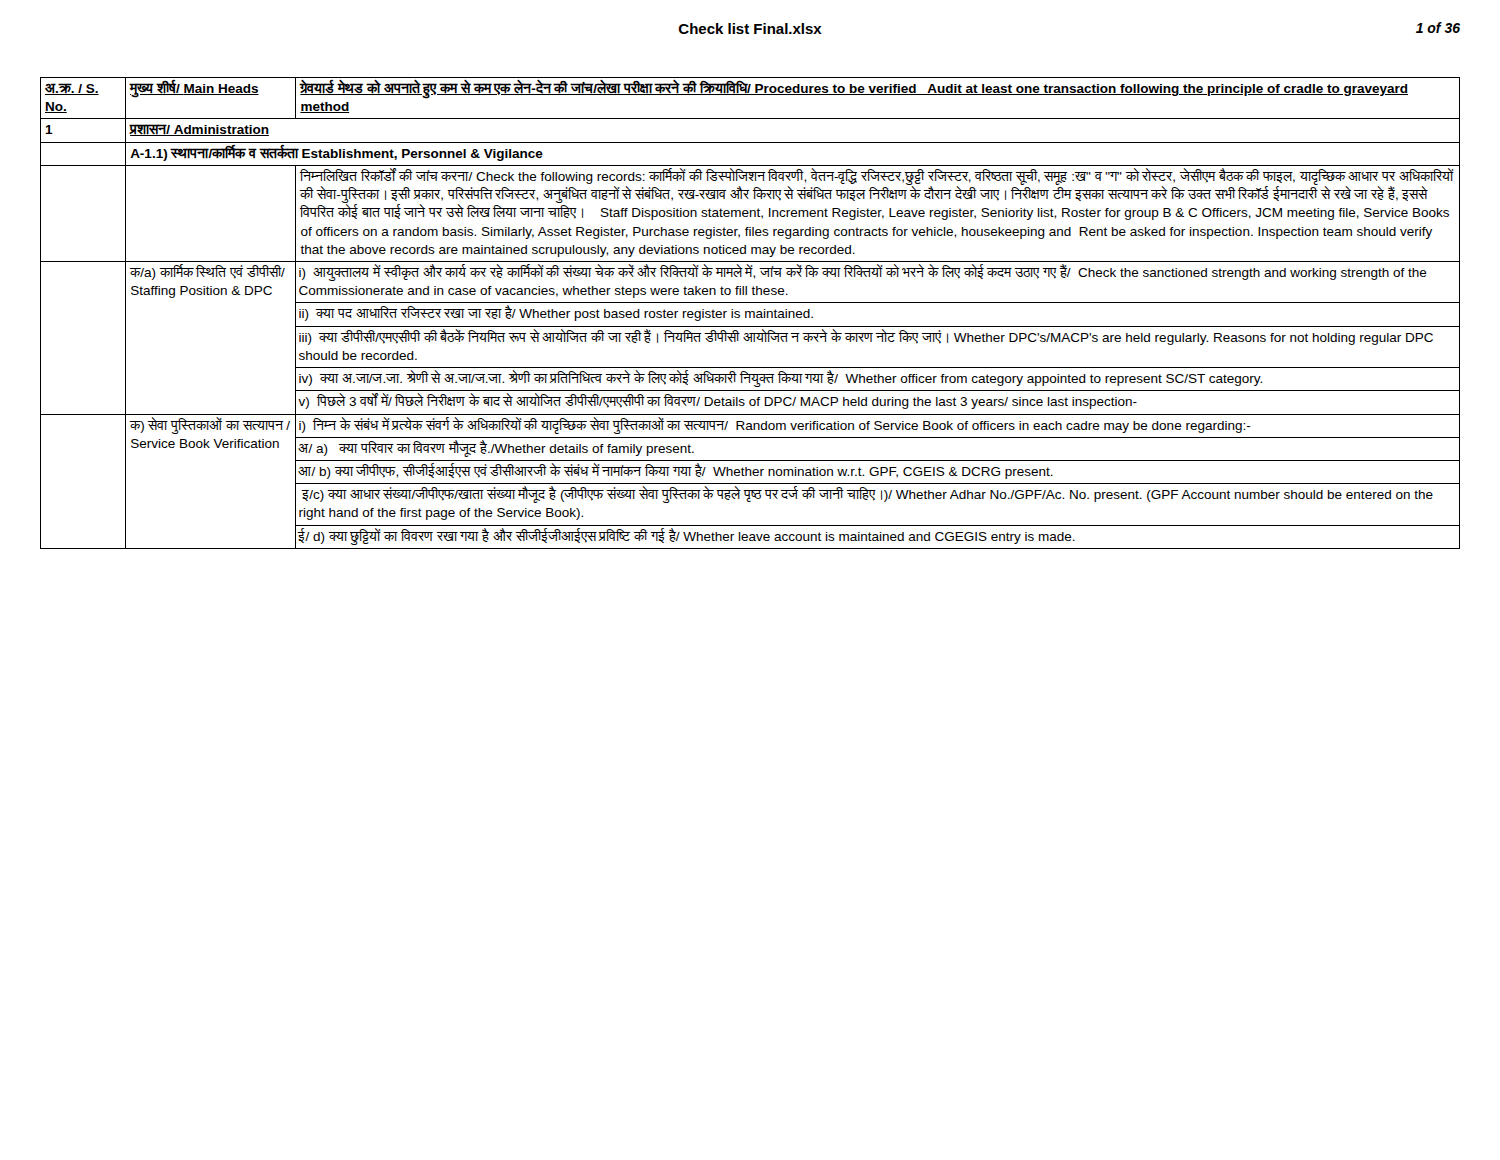Check list Final.xlsx 1 of 36
| अ.क्र. / S. No. | मुख्य शीर्ष/ Main Heads | ग्रेवयार्ड मेथड को अपनाते हुए कम से कम एक लेन-देन की जांच/लेखा परीक्षा करने की क्रियाविधि/ Procedures to be verified Audit at least one transaction following the principle of cradle to graveyard method |
| 1 | प्रशासन/ Administration |
| | A-1.1) स्थापना/कार्मिक व सतर्कता Establishment, Personnel & Vigilance |
| | | निम्नलिखित रिकॉर्डों की जांच करना/ Check the following records: कार्मिकों की डिस्पोजिशन विवरणी, वेतन-वृद्धि रजिस्टर,छुट्टी रजिस्टर, वरिष्ठता सूची, समूह :ख" व "ग" को रोस्टर, जेसीएम बैठक की फाइल, यादृच्छिक आधार पर अधिकारियों की सेवा-पुस्तिका। इसी प्रकार, परिसंपत्ति रजिस्टर, अनुबंधित वाहनों से संबंधित, रख-रखाव और किराए से संबंधित फाइल निरीक्षण के दौरान देखी जाए। निरीक्षण टीम इसका सत्यापन करे कि उक्त सभी रिकॉर्ड ईमानदारी से रखे जा रहे हैं, इससे विपरित कोई बात पाई जाने पर उसे लिख लिया जाना चाहिए। Staff Disposition statement, Increment Register, Leave register, Seniority list, Roster for group B & C Officers, JCM meeting file, Service Books of officers on a random basis. Similarly, Asset Register, Purchase register, files regarding contracts for vehicle, housekeeping and Rent be asked for inspection. Inspection team should verify that the above records are maintained scrupulously, any deviations noticed may be recorded. |
| | क/a) कार्मिक स्थिति एवं डीपीसी/ Staffing Position & DPC | / i) आयुक्तालय में स्वीकृत और कार्य कर रहे कार्मिकों की संख्या चेक करें और रिक्तियों के मामले में, जांच करें कि क्या रिक्तियों को भरने के लिए कोई कदम उठाए गए हैं/ Check the sanctioned strength and working strength of the Commissionerate and in case of vacancies, whether steps were taken to fill these. / / ii) क्या पद आधारित रजिस्टर रखा जा रहा है/ Whether post based roster register is maintained. / / iii) क्या डीपीसी/एमएसीपी की बैठकें नियमित रूप से आयोजित की जा रही हैं। नियमित डीपीसी आयोजित न करने के कारण नोट किए जाएं। Whether DPC's/MACP's are held regularly. Reasons for not holding regular DPC should be recorded. / / iv) क्या अ.जा/ज.जा. श्रेणी से अ.जा/ज.जा. श्रेणी का प्रतिनिधित्व करने के लिए कोई अधिकारी नियुक्त किया गया है/ Whether officer from category appointed to represent SC/ST category. / / v) पिछले 3 वर्षों में/ पिछले निरीक्षण के बाद से आयोजित डीपीसी/एमएसीपी का विवरण/ Details of DPC/ MACP held during the last 3 years/ since last inspection- / |
| | क) सेवा पुस्तिकाओं का सत्यापन / Service Book Verification | / i) निम्न के संबंध में प्रत्येक संवर्ग के अधिकारियों की यादृच्छिक सेवा पुस्तिकाओं का सत्यापन/ Random verification of Service Book of officers in each cadre may be done regarding:- / / अ/ a) क्या परिवार का विवरण मौजूद है./Whether details of family present. / / आ/ b) क्या जीपीएफ, सीजीईआईएस एवं डीसीआरजी के संबंध में नामांकन किया गया है/ Whether nomination w.r.t. GPF, CGEIS & DCRG present. / / इ/c) क्या आधार संख्या/जीपीएफ/खाता संख्या मौजूद है (जीपीएफ संख्या सेवा पुस्तिका के पहले पृष्ठ पर दर्ज की जानी चाहिए।)/ Whether Adhar No./GPF/Ac. No. present. (GPF Account number should be entered on the right hand of the first page of the Service Book). / / ई/ d) क्या छुट्टियों का विवरण रखा गया है और सीजीईजीआईएस प्रविष्टि की गई है/ Whether leave account is maintained and CGEGIS entry is made. / |